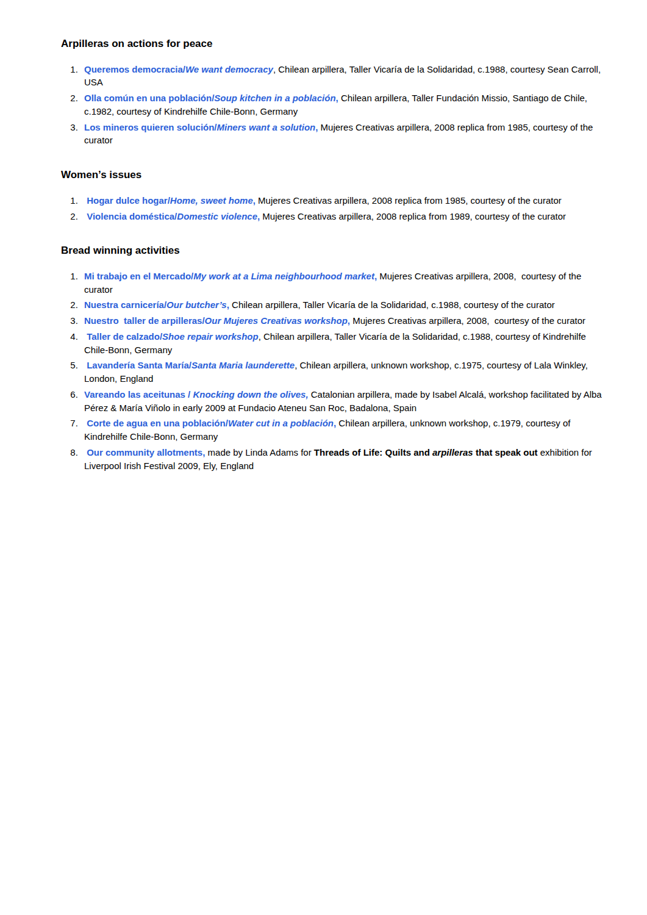Arpilleras on actions for peace
Queremos democracia/We want democracy, Chilean arpillera, Taller Vicaría de la Solidaridad, c.1988, courtesy Sean Carroll, USA
Olla común en una población/Soup kitchen in a población, Chilean arpillera, Taller Fundación Missio, Santiago de Chile, c.1982, courtesy of Kindrehilfe Chile-Bonn, Germany
Los mineros quieren solución/Miners want a solution, Mujeres Creativas arpillera, 2008 replica from 1985, courtesy of the curator
Women’s issues
Hogar dulce hogar/Home, sweet home, Mujeres Creativas arpillera, 2008 replica from 1985, courtesy of the curator
Violencia doméstica/Domestic violence, Mujeres Creativas arpillera, 2008 replica from 1989, courtesy of the curator
Bread winning activities
Mi trabajo en el Mercado/My work at a Lima neighbourhood market, Mujeres Creativas arpillera, 2008, courtesy of the curator
Nuestra carnicería/Our butcher’s, Chilean arpillera, Taller Vicaría de la Solidaridad, c.1988, courtesy of the curator
Nuestro taller de arpilleras/Our Mujeres Creativas workshop, Mujeres Creativas arpillera, 2008, courtesy of the curator
Taller de calzado/Shoe repair workshop, Chilean arpillera, Taller Vicaría de la Solidaridad, c.1988, courtesy of Kindrehilfe Chile-Bonn, Germany
Lavandería Santa María/Santa Maria launderette, Chilean arpillera, unknown workshop, c.1975, courtesy of Lala Winkley, London, England
Vareando las aceitunas / Knocking down the olives, Catalonian arpillera, made by Isabel Alcalá, workshop facilitated by Alba Pérez & María Viñolo in early 2009 at Fundacio Ateneu San Roc, Badalona, Spain
Corte de agua en una población/Water cut in a población, Chilean arpillera, unknown workshop, c.1979, courtesy of Kindrehilfe Chile-Bonn, Germany
Our community allotments, made by Linda Adams for Threads of Life: Quilts and arpilleras that speak out exhibition for Liverpool Irish Festival 2009, Ely, England